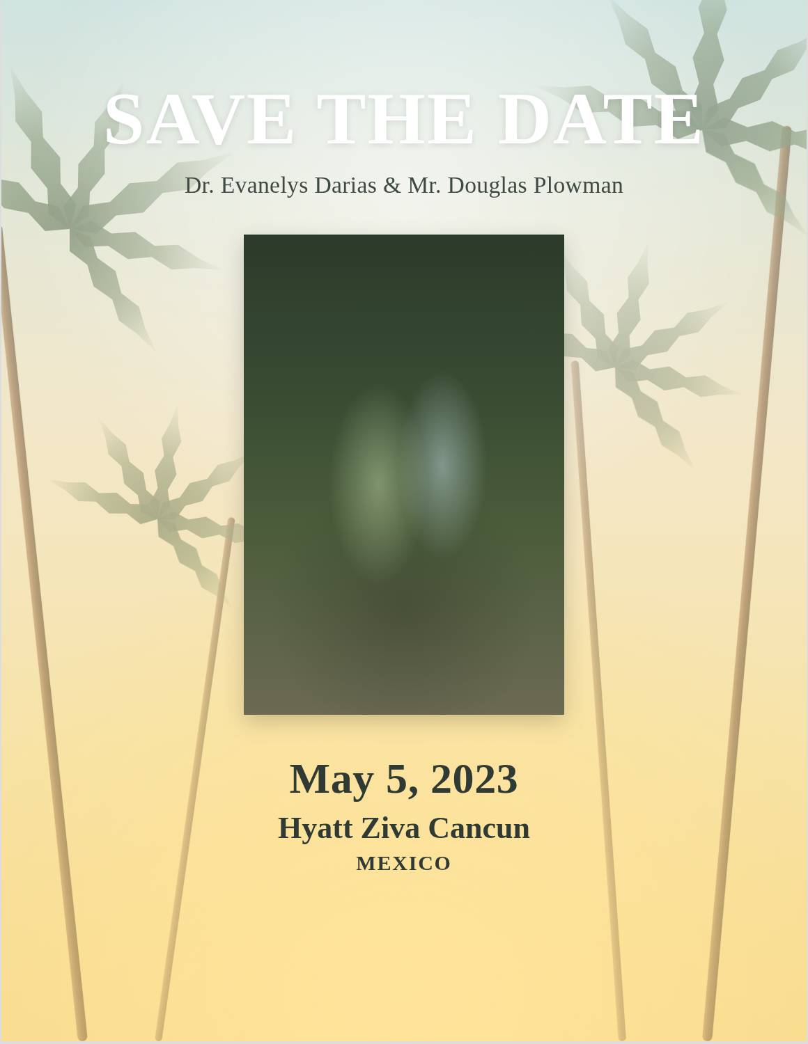Save the Date
Dr. Evanelys Darias & Mr. Douglas Plowman
May 5, 2023
Hyatt Ziva Cancun
Mexico